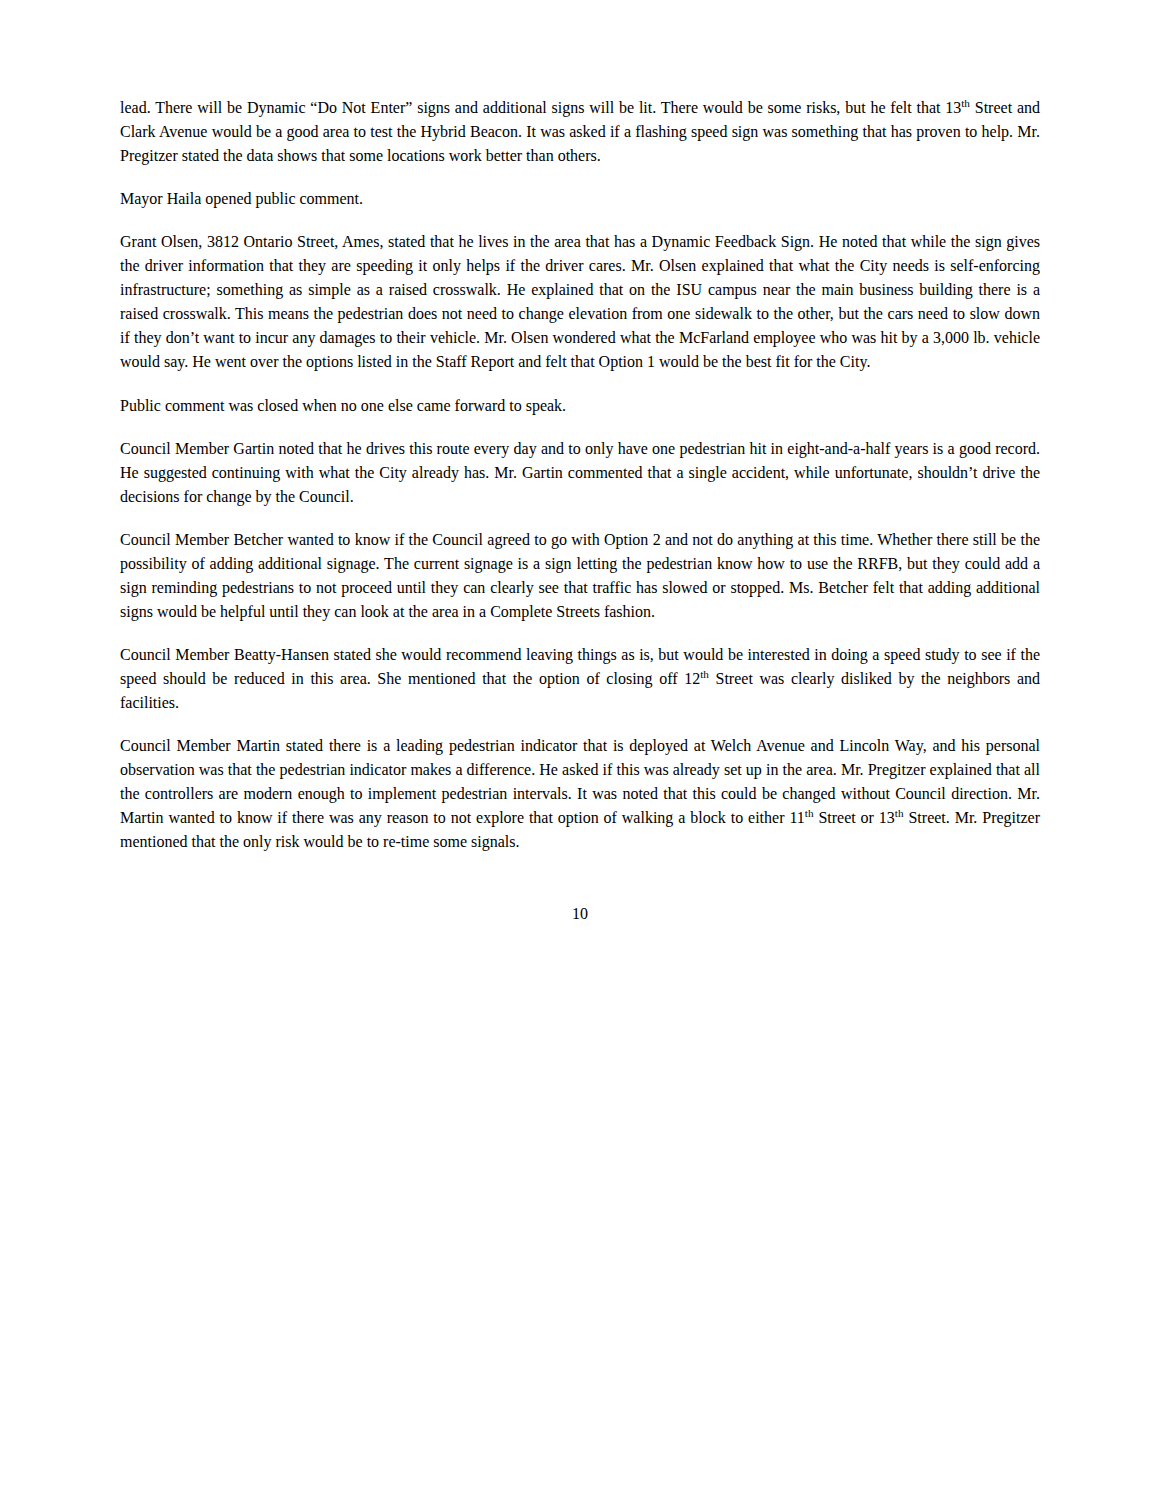lead. There will be Dynamic “Do Not Enter” signs and additional signs will be lit. There would be some risks, but he felt that 13th Street and Clark Avenue would be a good area to test the Hybrid Beacon. It was asked if a flashing speed sign was something that has proven to help. Mr. Pregitzer stated the data shows that some locations work better than others.
Mayor Haila opened public comment.
Grant Olsen, 3812 Ontario Street, Ames, stated that he lives in the area that has a Dynamic Feedback Sign. He noted that while the sign gives the driver information that they are speeding it only helps if the driver cares. Mr. Olsen explained that what the City needs is self-enforcing infrastructure; something as simple as a raised crosswalk. He explained that on the ISU campus near the main business building there is a raised crosswalk. This means the pedestrian does not need to change elevation from one sidewalk to the other, but the cars need to slow down if they don’t want to incur any damages to their vehicle. Mr. Olsen wondered what the McFarland employee who was hit by a 3,000 lb. vehicle would say. He went over the options listed in the Staff Report and felt that Option 1 would be the best fit for the City.
Public comment was closed when no one else came forward to speak.
Council Member Gartin noted that he drives this route every day and to only have one pedestrian hit in eight-and-a-half years is a good record. He suggested continuing with what the City already has. Mr. Gartin commented that a single accident, while unfortunate, shouldn’t drive the decisions for change by the Council.
Council Member Betcher wanted to know if the Council agreed to go with Option 2 and not do anything at this time. Whether there still be the possibility of adding additional signage. The current signage is a sign letting the pedestrian know how to use the RRFB, but they could add a sign reminding pedestrians to not proceed until they can clearly see that traffic has slowed or stopped. Ms. Betcher felt that adding additional signs would be helpful until they can look at the area in a Complete Streets fashion.
Council Member Beatty-Hansen stated she would recommend leaving things as is, but would be interested in doing a speed study to see if the speed should be reduced in this area. She mentioned that the option of closing off 12th Street was clearly disliked by the neighbors and facilities.
Council Member Martin stated there is a leading pedestrian indicator that is deployed at Welch Avenue and Lincoln Way, and his personal observation was that the pedestrian indicator makes a difference. He asked if this was already set up in the area. Mr. Pregitzer explained that all the controllers are modern enough to implement pedestrian intervals. It was noted that this could be changed without Council direction. Mr. Martin wanted to know if there was any reason to not explore that option of walking a block to either 11th Street or 13th Street. Mr. Pregitzer mentioned that the only risk would be to re-time some signals.
10